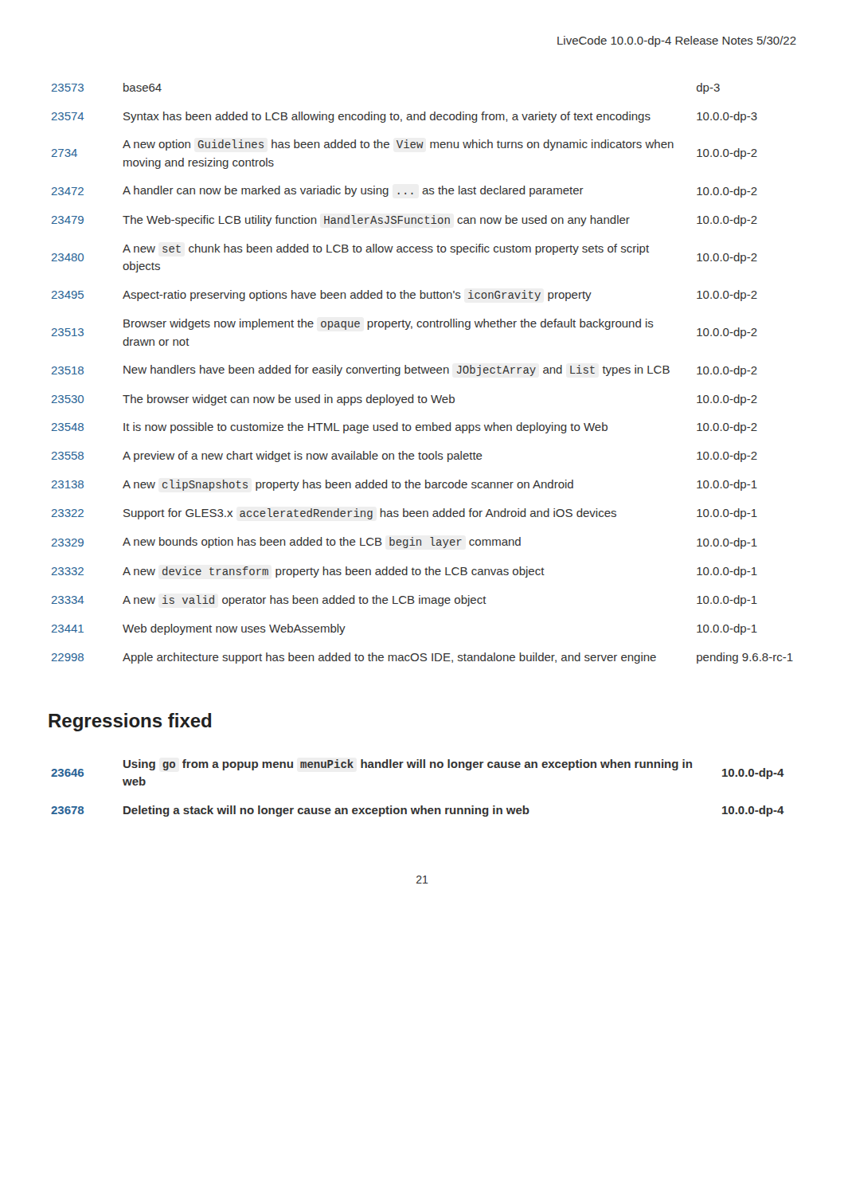LiveCode 10.0.0-dp-4 Release Notes 5/30/22
| 23573 | base64 | dp-3 |
| 23574 | Syntax has been added to LCB allowing encoding to, and decoding from, a variety of text encodings | 10.0.0-dp-3 |
| 2734 | A new option Guidelines has been added to the View menu which turns on dynamic indicators when moving and resizing controls | 10.0.0-dp-2 |
| 23472 | A handler can now be marked as variadic by using ... as the last declared parameter | 10.0.0-dp-2 |
| 23479 | The Web-specific LCB utility function HandlerAsJSFunction can now be used on any handler | 10.0.0-dp-2 |
| 23480 | A new set chunk has been added to LCB to allow access to specific custom property sets of script objects | 10.0.0-dp-2 |
| 23495 | Aspect-ratio preserving options have been added to the button's iconGravity property | 10.0.0-dp-2 |
| 23513 | Browser widgets now implement the opaque property, controlling whether the default background is drawn or not | 10.0.0-dp-2 |
| 23518 | New handlers have been added for easily converting between JObjectArray and List types in LCB | 10.0.0-dp-2 |
| 23530 | The browser widget can now be used in apps deployed to Web | 10.0.0-dp-2 |
| 23548 | It is now possible to customize the HTML page used to embed apps when deploying to Web | 10.0.0-dp-2 |
| 23558 | A preview of a new chart widget is now available on the tools palette | 10.0.0-dp-2 |
| 23138 | A new clipSnapshots property has been added to the barcode scanner on Android | 10.0.0-dp-1 |
| 23322 | Support for GLES3.x acceleratedRendering has been added for Android and iOS devices | 10.0.0-dp-1 |
| 23329 | A new bounds option has been added to the LCB begin layer command | 10.0.0-dp-1 |
| 23332 | A new device transform property has been added to the LCB canvas object | 10.0.0-dp-1 |
| 23334 | A new is valid operator has been added to the LCB image object | 10.0.0-dp-1 |
| 23441 | Web deployment now uses WebAssembly | 10.0.0-dp-1 |
| 22998 | Apple architecture support has been added to the macOS IDE, standalone builder, and server engine | pending 9.6.8-rc-1 |
Regressions fixed
| 23646 | Using go from a popup menu menuPick handler will no longer cause an exception when running in web | 10.0.0-dp-4 |
| 23678 | Deleting a stack will no longer cause an exception when running in web | 10.0.0-dp-4 |
21